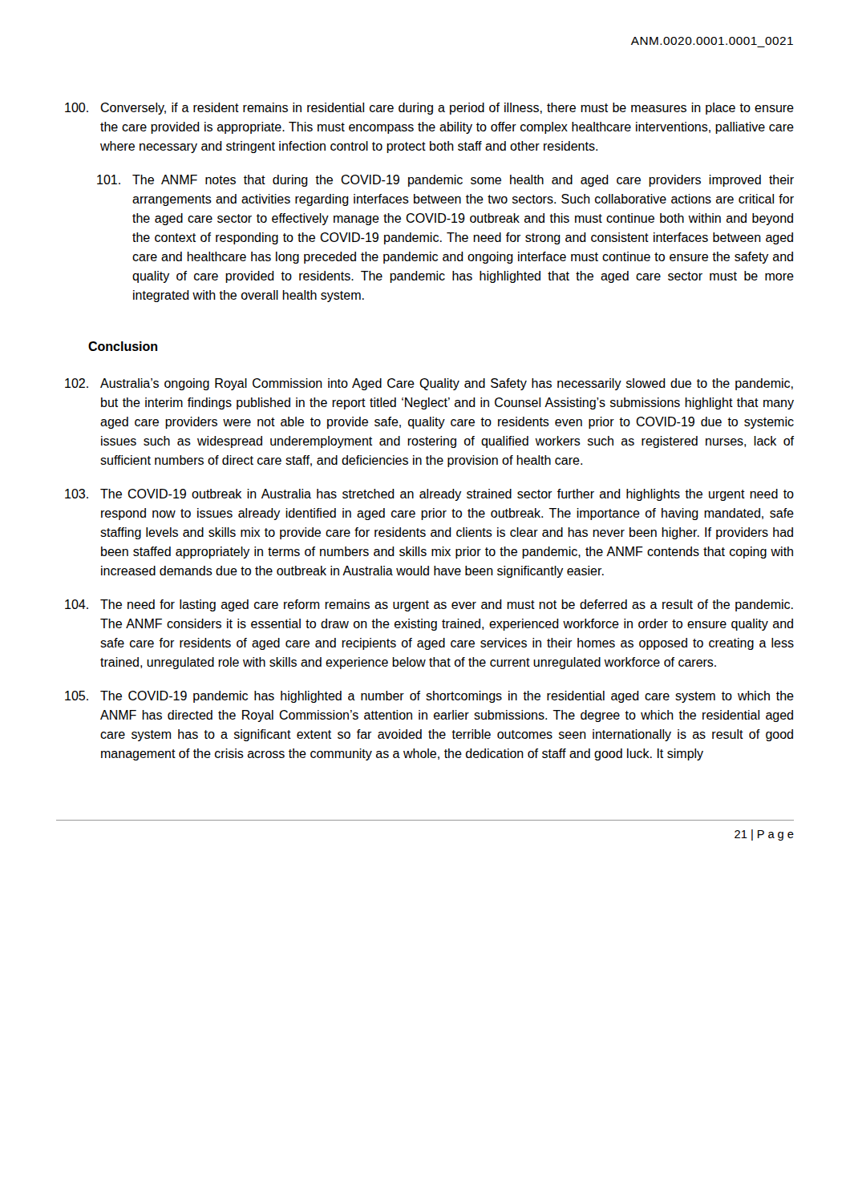ANM.0020.0001.0001_0021
100. Conversely, if a resident remains in residential care during a period of illness, there must be measures in place to ensure the care provided is appropriate. This must encompass the ability to offer complex healthcare interventions, palliative care where necessary and stringent infection control to protect both staff and other residents.
101. The ANMF notes that during the COVID-19 pandemic some health and aged care providers improved their arrangements and activities regarding interfaces between the two sectors. Such collaborative actions are critical for the aged care sector to effectively manage the COVID-19 outbreak and this must continue both within and beyond the context of responding to the COVID-19 pandemic. The need for strong and consistent interfaces between aged care and healthcare has long preceded the pandemic and ongoing interface must continue to ensure the safety and quality of care provided to residents. The pandemic has highlighted that the aged care sector must be more integrated with the overall health system.
Conclusion
102. Australia’s ongoing Royal Commission into Aged Care Quality and Safety has necessarily slowed due to the pandemic, but the interim findings published in the report titled ‘Neglect’ and in Counsel Assisting’s submissions highlight that many aged care providers were not able to provide safe, quality care to residents even prior to COVID-19 due to systemic issues such as widespread underemployment and rostering of qualified workers such as registered nurses, lack of sufficient numbers of direct care staff, and deficiencies in the provision of health care.
103. The COVID-19 outbreak in Australia has stretched an already strained sector further and highlights the urgent need to respond now to issues already identified in aged care prior to the outbreak. The importance of having mandated, safe staffing levels and skills mix to provide care for residents and clients is clear and has never been higher. If providers had been staffed appropriately in terms of numbers and skills mix prior to the pandemic, the ANMF contends that coping with increased demands due to the outbreak in Australia would have been significantly easier.
104. The need for lasting aged care reform remains as urgent as ever and must not be deferred as a result of the pandemic. The ANMF considers it is essential to draw on the existing trained, experienced workforce in order to ensure quality and safe care for residents of aged care and recipients of aged care services in their homes as opposed to creating a less trained, unregulated role with skills and experience below that of the current unregulated workforce of carers.
105. The COVID-19 pandemic has highlighted a number of shortcomings in the residential aged care system to which the ANMF has directed the Royal Commission’s attention in earlier submissions. The degree to which the residential aged care system has to a significant extent so far avoided the terrible outcomes seen internationally is as result of good management of the crisis across the community as a whole, the dedication of staff and good luck. It simply
21 | P a g e